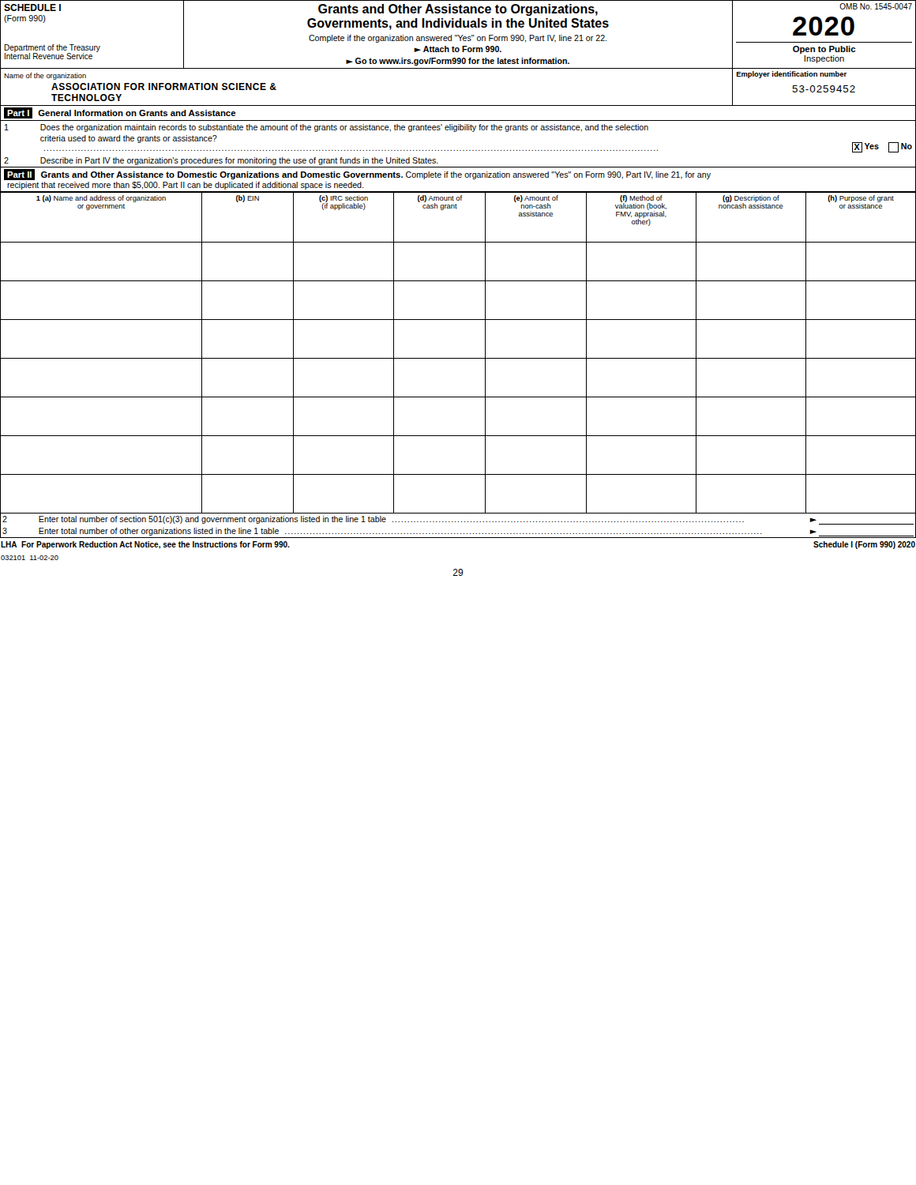| SCHEDULE I (Form 990) Department of the Treasury Internal Revenue Service | Grants and Other Assistance to Organizations, Governments, and Individuals in the United States Complete if the organization answered "Yes" on Form 990, Part IV, line 21 or 22. ► Attach to Form 990. ► Go to www.irs.gov/Form990 for the latest information. | OMB No. 1545-0047 2020 Open to Public Inspection |
| Name of the organization ASSOCIATION FOR INFORMATION SCIENCE & TECHNOLOGY | Employer identification number 53-0259452 |
| Part I General Information on Grants and Assistance |
| 1 | Does the organization maintain records to substantiate the amount of the grants or assistance, the grantees' eligibility for the grants or assistance, and the selection criteria used to award the grants or assistance? ..................................................................................................................................................................................................... | X Yes No |
| 2 | Describe in Part IV the organization's procedures for monitoring the use of grant funds in the United States. |
| Part II Grants and Other Assistance to Domestic Organizations and Domestic Governments. Complete if the organization answered "Yes" on Form 990, Part IV, line 21, for any recipient that received more than $5,000. Part II can be duplicated if additional space is needed. |
| 1 (a) Name and address of organization or government | (b) EIN | (c) IRC section (if applicable) | (d) Amount of cash grant | (e) Amount of non-cash assistance | (f) Method of valuation (book, FMV, appraisal, other) | (g) Description of noncash assistance | (h) Purpose of grant or assistance |
| --- | --- | --- | --- | --- | --- | --- | --- |
| 2 | Enter total number of section 501(c)(3) and government organizations listed in the line 1 table ................................................................................................................. | ► |
| 3 | Enter total number of other organizations listed in the line 1 table ......................................................................................................................................................... | ► |
| LHA For Paperwork Reduction Act Notice, see the Instructions for Form 990. | Schedule I (Form 990) 2020 |
| 032101 11-02-20 | |
29